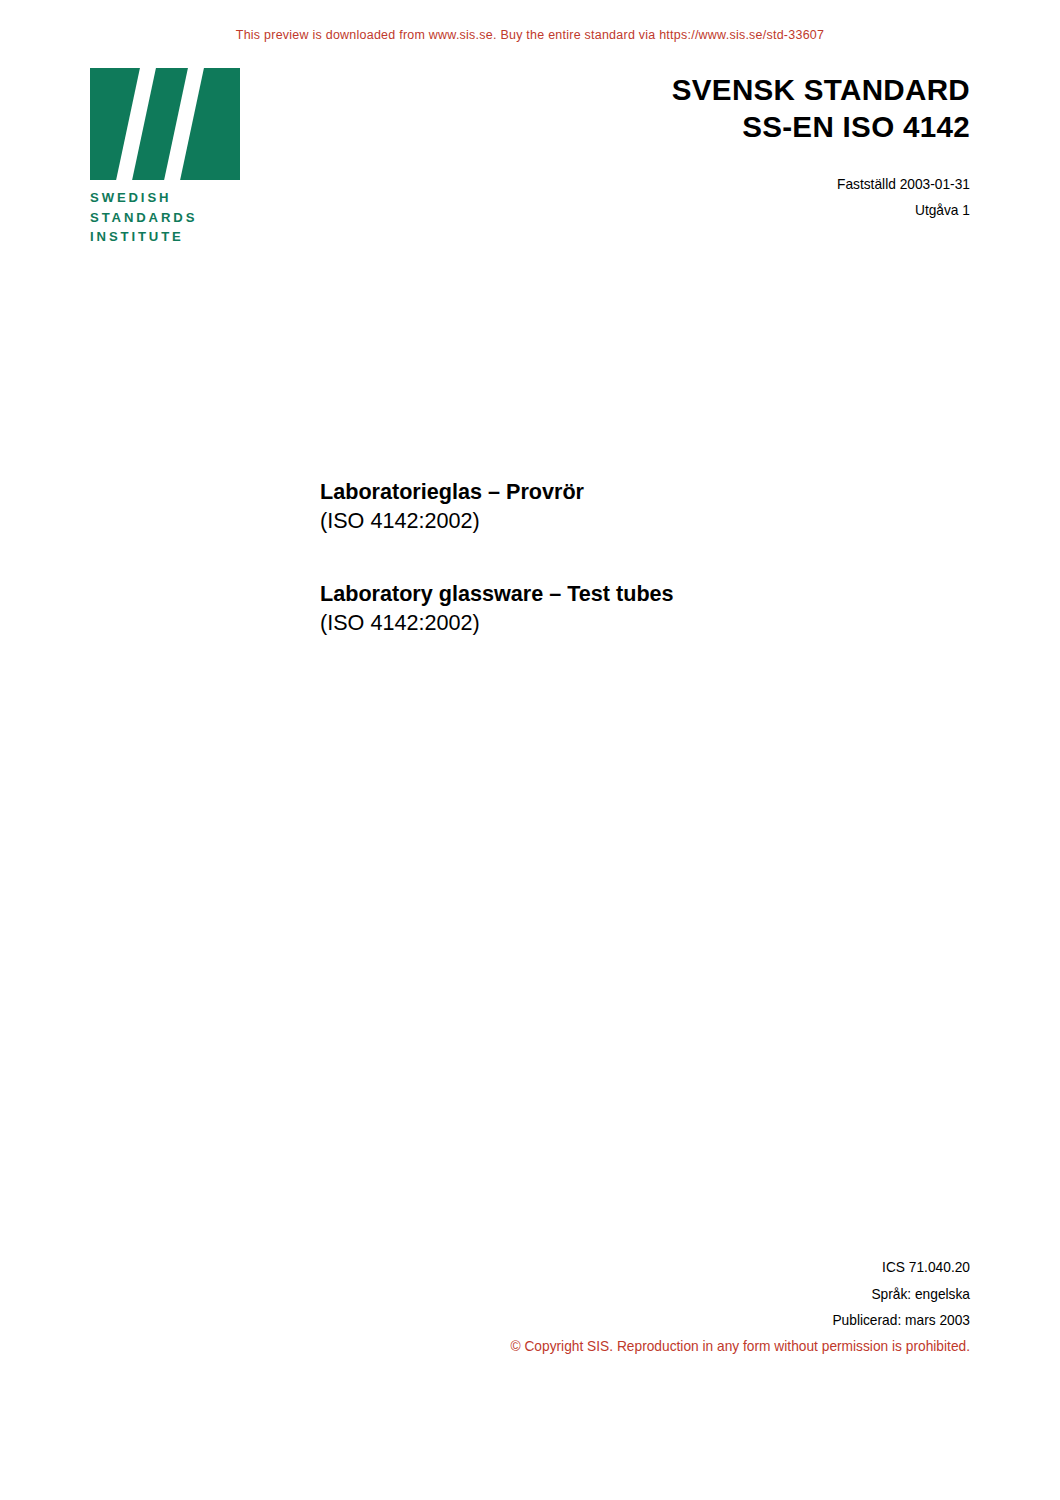This preview is downloaded from www.sis.se. Buy the entire standard via https://www.sis.se/std-33607
Swedish
Standards
Institute
SVENSK STANDARD
SS-EN ISO 4142
Fastställd 2003-01-31
Utgåva 1
Laboratorieglas – Provrör
(ISO 4142:2002)
Laboratory glassware – Test tubes
(ISO 4142:2002)
ICS 71.040.20
Språk: engelska
Publicerad: mars 2003
© Copyright SIS. Reproduction in any form without permission is prohibited.